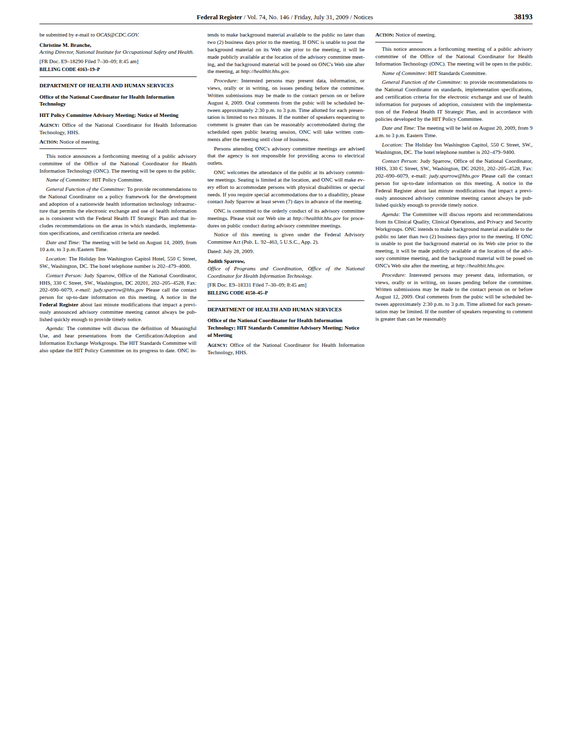Federal Register / Vol. 74, No. 146 / Friday, July 31, 2009 / Notices
38193
be submitted by e-mail to OCAS@CDC.GOV.
Christine M. Branche,
Acting Director, National Institute for Occupational Safety and Health.
[FR Doc. E9–18290 Filed 7–30–09; 8:45 am]
BILLING CODE 4163–19–P
DEPARTMENT OF HEALTH AND HUMAN SERVICES
Office of the National Coordinator for Health Information Technology
HIT Policy Committee Advisory Meeting; Notice of Meeting
Agency: Office of the National Coordinator for Health Information Technology, HHS.
Action: Notice of meeting.
This notice announces a forthcoming meeting of a public advisory committee of the Office of the National Coordinator for Health Information Technology (ONC). The meeting will be open to the public.
Name of Committee: HIT Policy Committee.
General Function of the Committee: To provide recommendations to the National Coordinator on a policy framework for the development and adoption of a nationwide health information technology infrastructure that permits the electronic exchange and use of health information as is consistent with the Federal Health IT Strategic Plan and that includes recommendations on the areas in which standards, implementation specifications, and certification criteria are needed.
Date and Time: The meeting will be held on August 14, 2009, from 10 a.m. to 3 p.m./Eastern Time.
Location: The Holiday Inn Washington Capitol Hotel, 550 C Street, SW., Washington, DC. The hotel telephone number is 202–479–4000.
Contact Person: Judy Sparrow, Office of the National Coordinator, HHS, 330 C Street, SW., Washington, DC 20201, 202–205–4528, Fax: 202–690–6079, e-mail: judy.sparrow@hhs.gov Please call the contact person for up-to-date information on this meeting. A notice in the Federal Register about last minute modifications that impact a previously announced advisory committee meeting cannot always be published quickly enough to provide timely notice.
Agenda: The committee will discuss the definition of Meaningful Use, and hear presentations from the Certification/Adoption and Information Exchange Workgroups. The HIT Standards Committee will also update the HIT Policy Committee on its progress to date. ONC intends to make background material available to the public no later than two (2) business days prior to the meeting. If ONC is unable to post the background material on its Web site prior to the meeting, it will be made publicly available at the location of the advisory committee meeting, and the background material will be posed on ONC's Web site after the meeting, at http://healthit.hhs.gov.
Procedure: Interested persons may present data, information, or views, orally or in writing, on issues pending before the committee. Written submissions may be made to the contact person on or before August 4, 2009. Oral comments from the pubic will be scheduled between approximately 2:30 p.m. to 3 p.m. Time allotted for each presentation is limited to two minutes. If the number of speakers requesting to comment is greater than can be reasonably accommodated during the scheduled open public hearing session, ONC will take written comments after the meeting until close of business.
Persons attending ONC's advisory committee meetings are advised that the agency is not responsible for providing access to electrical outlets.
ONC welcomes the attendance of the public at its advisory committee meetings. Seating is limited at the location, and ONC will make every effort to accommodate persons with physical disabilities or special needs. If you require special accommodations due to a disability, please contact Judy Sparrow at least seven (7) days in advance of the meeting.
ONC is committed to the orderly conduct of its advisory committee meetings. Please visit our Web site at http://healthit.hhs.gov for procedures on public conduct during advisory committee meetings.
Notice of this meeting is given under the Federal Advisory Committee Act (Pub. L. 92–463, 5 U.S.C., App. 2).
Dated: July 28, 2009.
Judith Sparrow,
Office of Programs and Coordination, Office of the National Coordinator for Health Information Technology.
[FR Doc. E9–18331 Filed 7–30–09; 8:45 am]
BILLING CODE 4150–45–P
DEPARTMENT OF HEALTH AND HUMAN SERVICES
Office of the National Coordinator for Health Information Technology; HIT Standards Committee Advisory Meeting; Notice of Meeting
Agency: Office of the National Coordinator for Health Information Technology, HHS.
Action: Notice of meeting.
This notice announces a forthcoming meeting of a public advisory committee of the Office of the National Coordinator for Health Information Technology (ONC). The meeting will be open to the public.
Name of Committee: HIT Standards Committee.
General Function of the Committee: to provide recommendations to the National Coordinator on standards, implementation specifications, and certification criteria for the electronic exchange and use of health information for purposes of adoption, consistent with the implementation of the Federal Health IT Strategic Plan, and in accordance with policies developed by the HIT Policy Committee.
Date and Time: The meeting will be held on August 20, 2009, from 9 a.m. to 3 p.m. Eastern Time.
Location: The Holiday Inn Washington Capitol, 550 C Street, SW., Washington, DC. The hotel telephone number is 202–479–9400.
Contact Person: Judy Sparrow, Office of the National Coordinator, HHS, 330 C Street, SW., Washington, DC 20201, 202–205–4528, Fax: 202–690–6079, e-mail: judy.sparrow@hhs.gov Please call the contact person for up-to-date information on this meeting. A notice in the Federal Register about last minute modifications that impact a previously announced advisory committee meeting cannot always be published quickly enough to provide timely notice.
Agenda: The Committee will discuss reports and recommendations from its Clinical Quality, Clinical Operations, and Privacy and Security Workgroups. ONC intends to make background material available to the public no later than two (2) business days prior to the meeting. If ONC is unable to post the background material on its Web site prior to the meeting, it will be made publicly available at the location of the advisory committee meeting, and the background material will be posed on ONC's Web site after the meeting, at http://healthit.hhs.gov.
Procedure: Interested persons may present data, information, or views, orally or in writing, on issues pending before the committee. Written submissions may be made to the contact person on or before August 12, 2009. Oral comments from the pubic will be scheduled between approximately 2:30 p.m. to 3 p.m. Time allotted for each presentation may be limited. If the number of speakers requesting to comment is greater than can be reasonably